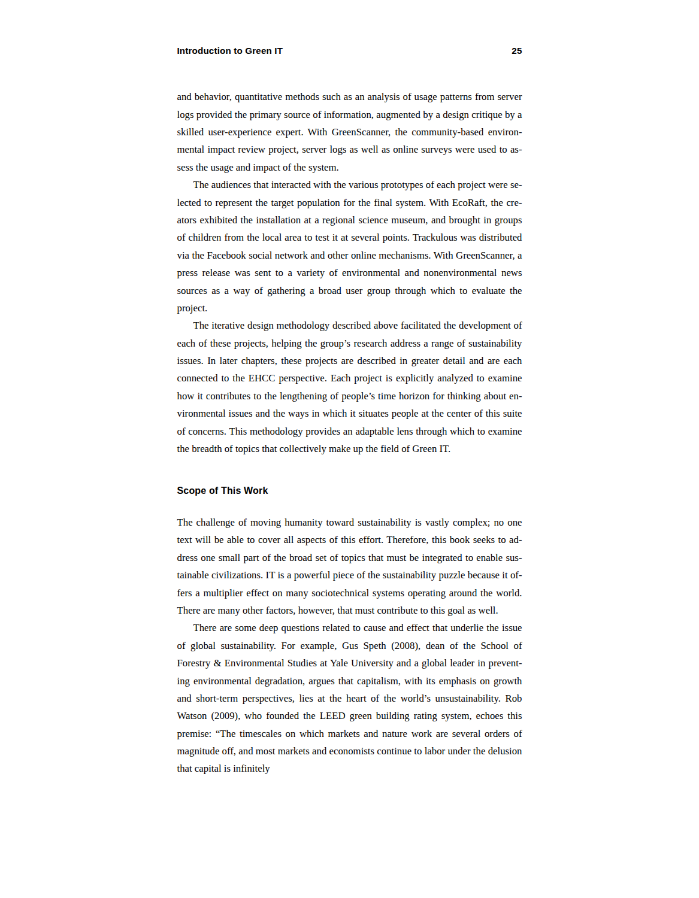Introduction to Green IT 25
and behavior, quantitative methods such as an analysis of usage patterns from server logs provided the primary source of information, augmented by a design critique by a skilled user-experience expert. With GreenScanner, the community-based environmental impact review project, server logs as well as online surveys were used to assess the usage and impact of the system.
The audiences that interacted with the various prototypes of each project were selected to represent the target population for the final system. With EcoRaft, the creators exhibited the installation at a regional science museum, and brought in groups of children from the local area to test it at several points. Trackulous was distributed via the Facebook social network and other online mechanisms. With GreenScanner, a press release was sent to a variety of environmental and nonenvironmental news sources as a way of gathering a broad user group through which to evaluate the project.
The iterative design methodology described above facilitated the development of each of these projects, helping the group’s research address a range of sustainability issues. In later chapters, these projects are described in greater detail and are each connected to the EHCC perspective. Each project is explicitly analyzed to examine how it contributes to the lengthening of people’s time horizon for thinking about environmental issues and the ways in which it situates people at the center of this suite of concerns. This methodology provides an adaptable lens through which to examine the breadth of topics that collectively make up the field of Green IT.
Scope of This Work
The challenge of moving humanity toward sustainability is vastly complex; no one text will be able to cover all aspects of this effort. Therefore, this book seeks to address one small part of the broad set of topics that must be integrated to enable sustainable civilizations. IT is a powerful piece of the sustainability puzzle because it offers a multiplier effect on many sociotechnical systems operating around the world. There are many other factors, however, that must contribute to this goal as well.
There are some deep questions related to cause and effect that underlie the issue of global sustainability. For example, Gus Speth (2008), dean of the School of Forestry & Environmental Studies at Yale University and a global leader in preventing environmental degradation, argues that capitalism, with its emphasis on growth and short-term perspectives, lies at the heart of the world’s unsustainability. Rob Watson (2009), who founded the LEED green building rating system, echoes this premise: “The timescales on which markets and nature work are several orders of magnitude off, and most markets and economists continue to labor under the delusion that capital is infinitely